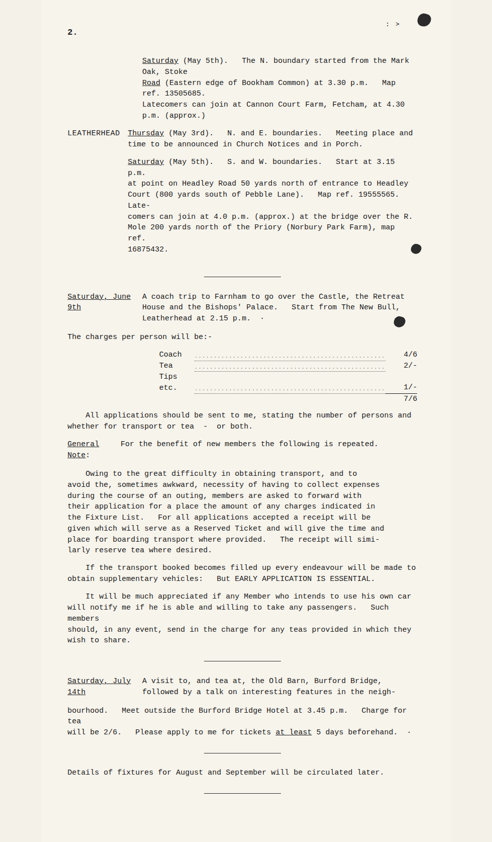: >
2.
Saturday (May 5th). The N. boundary started from the Mark Oak, Stoke
Road (Eastern edge of Bookham Common) at 3.30 p.m. Map ref. 13505685.
Latecomers can join at Cannon Court Farm, Fetcham, at 4.30 p.m. (approx.)
LEATHERHEAD
Thursday (May 3rd). N. and E. boundaries. Meeting place and
time to be announced in Church Notices and in Porch.
Saturday (May 5th). S. and W. boundaries. Start at 3.15 p.m.
at point on Headley Road 50 yards north of entrance to Headley
Court (800 yards south of Pebble Lane). Map ref. 19555565. Late-
comers can join at 4.0 p.m. (approx.) at the bridge over the R.
Mole 200 yards north of the Priory (Norbury Park Farm), map ref.
16875432.
Saturday, June 9th
A coach trip to Farnham to go over the Castle, the Retreat
House and the Bishops' Palace. Start from The New Bull,
Leatherhead at 2.15 p.m. ·
The charges per person will be:-
| Coach | .................................................. | 4/6 |
| Tea | .................................................. | 2/- |
| Tips etc. | .................................................. | 1/- |
| | | 7/6 |
All applications should be sent to me, stating the number of persons and
whether for transport or tea - or both.
General Note:
For the benefit of new members the following is repeated.
Owing to the great difficulty in obtaining transport, and to
avoid the, sometimes awkward, necessity of having to collect expenses
during the course of an outing, members are asked to forward with
their application for a place the amount of any charges indicated in
the Fixture List. For all applications accepted a receipt will be
given which will serve as a Reserved Ticket and will give the time and
place for boarding transport where provided. The receipt will simi-
larly reserve tea where desired.
If the transport booked becomes filled up every endeavour will be made to
obtain supplementary vehicles: But EARLY APPLICATION IS ESSENTIAL.
It will be much appreciated if any Member who intends to use his own car
will notify me if he is able and willing to take any passengers. Such members
should, in any event, send in the charge for any teas provided in which they
wish to share.
Saturday, July 14th
A visit to, and tea at, the Old Barn, Burford Bridge,
followed by a talk on interesting features in the neigh-
bourhood. Meet outside the Burford Bridge Hotel at 3.45 p.m. Charge for tea
will be 2/6. Please apply to me for tickets at least 5 days beforehand. ·
Details of fixtures for August and September will be circulated later.